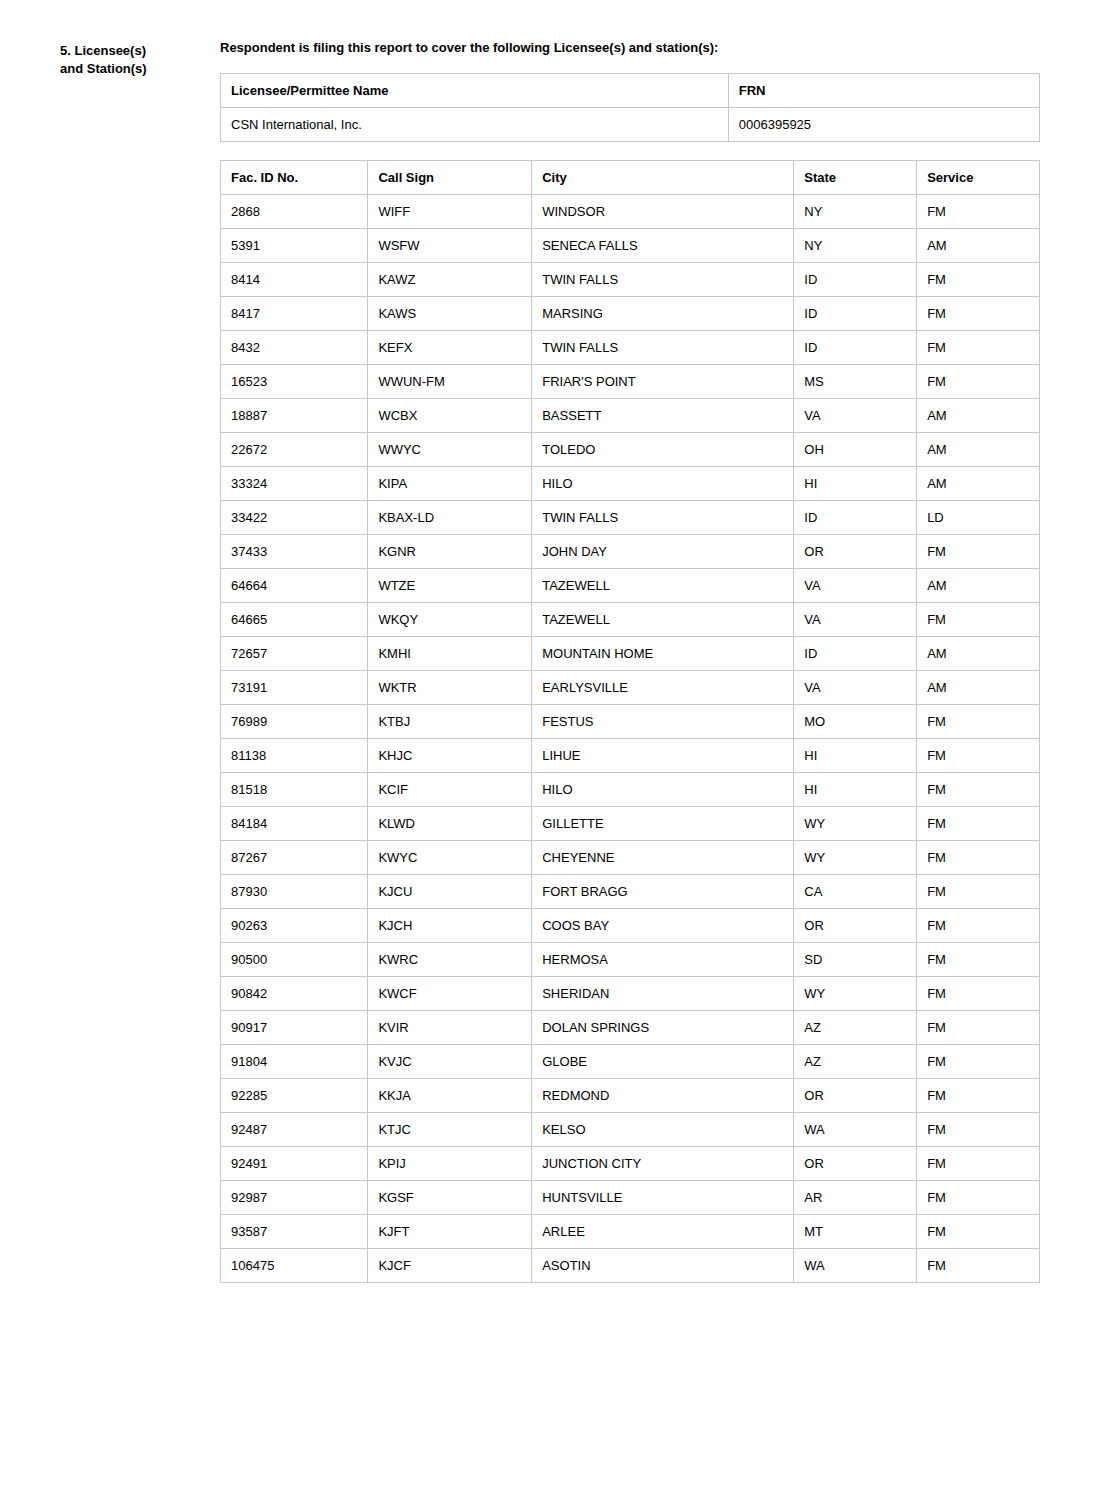5. Licensee(s)
and Station(s)
Respondent is filing this report to cover the following Licensee(s) and station(s):
| Licensee/Permittee Name | FRN |
| --- | --- |
| CSN International, Inc. | 0006395925 |
| Fac. ID No. | Call Sign | City | State | Service |
| --- | --- | --- | --- | --- |
| 2868 | WIFF | WINDSOR | NY | FM |
| 5391 | WSFW | SENECA FALLS | NY | AM |
| 8414 | KAWZ | TWIN FALLS | ID | FM |
| 8417 | KAWS | MARSING | ID | FM |
| 8432 | KEFX | TWIN FALLS | ID | FM |
| 16523 | WWUN-FM | FRIAR'S POINT | MS | FM |
| 18887 | WCBX | BASSETT | VA | AM |
| 22672 | WWYC | TOLEDO | OH | AM |
| 33324 | KIPA | HILO | HI | AM |
| 33422 | KBAX-LD | TWIN FALLS | ID | LD |
| 37433 | KGNR | JOHN DAY | OR | FM |
| 64664 | WTZE | TAZEWELL | VA | AM |
| 64665 | WKQY | TAZEWELL | VA | FM |
| 72657 | KMHI | MOUNTAIN HOME | ID | AM |
| 73191 | WKTR | EARLYSVILLE | VA | AM |
| 76989 | KTBJ | FESTUS | MO | FM |
| 81138 | KHJC | LIHUE | HI | FM |
| 81518 | KCIF | HILO | HI | FM |
| 84184 | KLWD | GILLETTE | WY | FM |
| 87267 | KWYC | CHEYENNE | WY | FM |
| 87930 | KJCU | FORT BRAGG | CA | FM |
| 90263 | KJCH | COOS BAY | OR | FM |
| 90500 | KWRC | HERMOSA | SD | FM |
| 90842 | KWCF | SHERIDAN | WY | FM |
| 90917 | KVIR | DOLAN SPRINGS | AZ | FM |
| 91804 | KVJC | GLOBE | AZ | FM |
| 92285 | KKJA | REDMOND | OR | FM |
| 92487 | KTJC | KELSO | WA | FM |
| 92491 | KPIJ | JUNCTION CITY | OR | FM |
| 92987 | KGSF | HUNTSVILLE | AR | FM |
| 93587 | KJFT | ARLEE | MT | FM |
| 106475 | KJCF | ASOTIN | WA | FM |